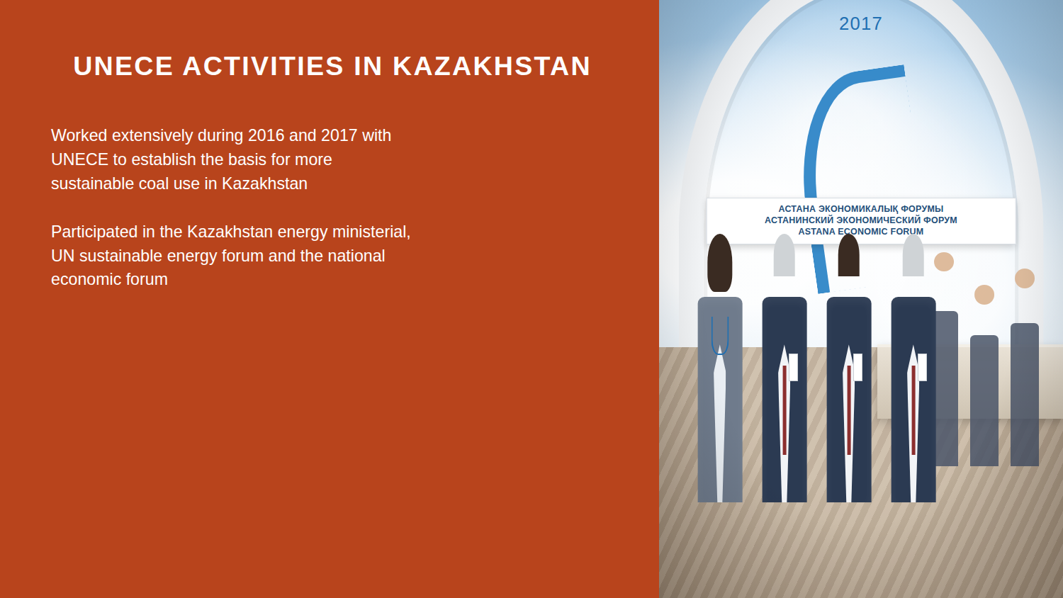UNECE Activities in Kazakhstan
Worked extensively during 2016 and 2017 with UNECE to establish the basis for more sustainable coal use in Kazakhstan
Participated in the Kazakhstan energy ministerial, UN sustainable energy forum and the national economic forum
2017
АСТАНА ЭКОНОМИКАЛЫҚ ФОРУМЫ
АСТАНИНСКИЙ ЭКОНОМИЧЕСКИЙ ФОРУМ
ASTANA ECONOMIC FORUM